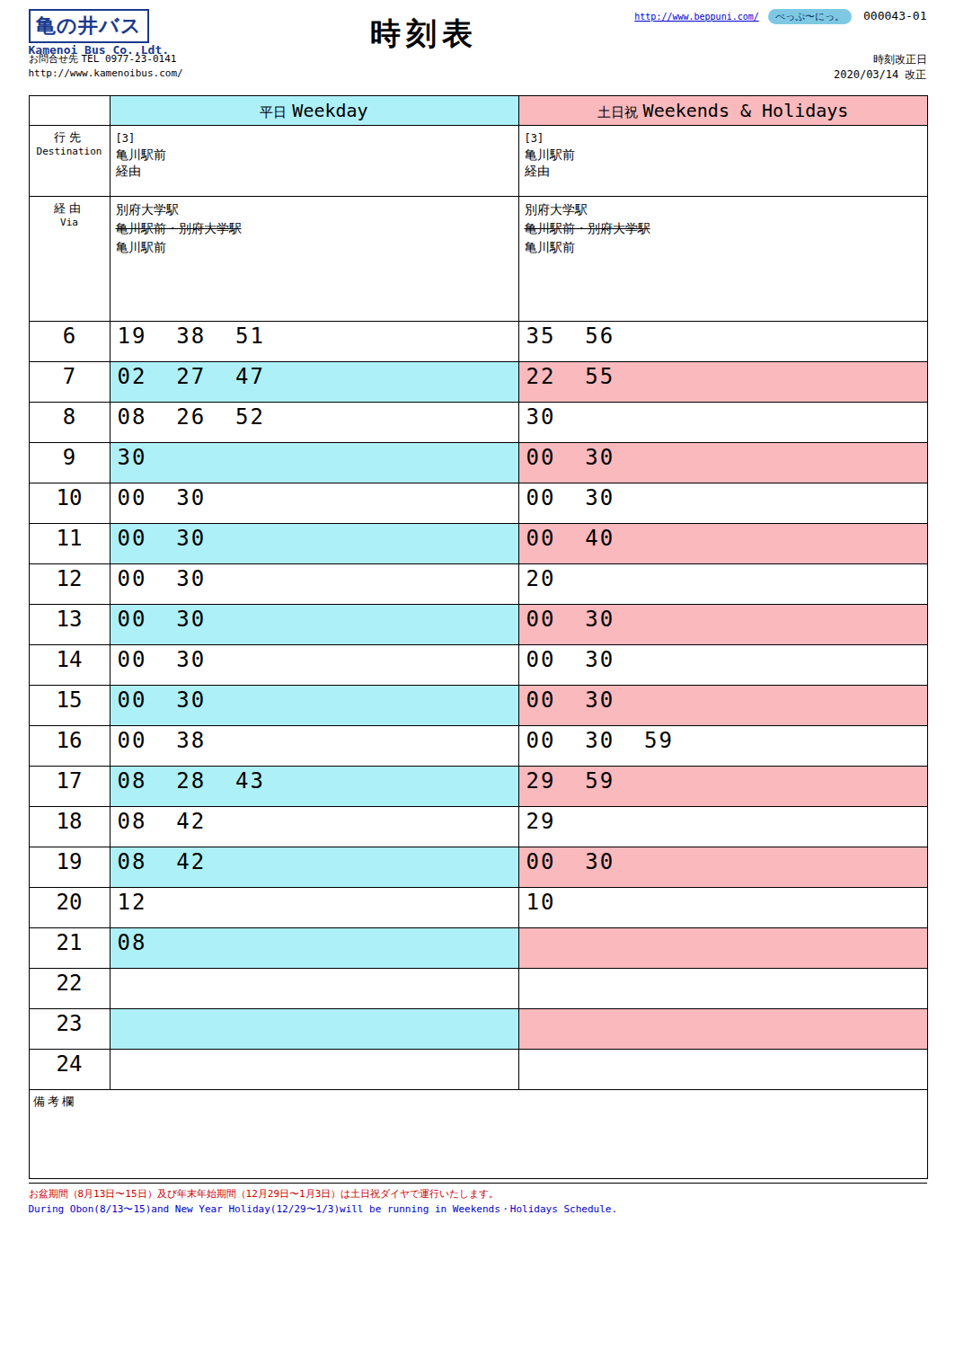亀の井バス
Kamenoi Bus Co.,Ldt.
時刻表
http://www.beppuni.com/ べっぷ〜にっ。 000043-01
お問合せ先 TEL 0977-23-0141 http://www.kamenoibus.com/
時刻改正日
2020/03/14 改正
| | 平日 Weekday | 土日祝 Weekends & Holidays |
| 行先 Destination | [3] 亀川駅前 経由 | [3] 亀川駅前 経由 |
| 経由 Via | 別府大学駅 亀川駅前・別府大学駅 亀川駅前 | 別府大学駅 亀川駅前・別府大学駅 亀川駅前 |
| 6 | 19 38 51 | 35 56 |
| 7 | 02 27 47 | 22 55 |
| 8 | 08 26 52 | 30 |
| 9 | 30 | 00 30 |
| 10 | 00 30 | 00 30 |
| 11 | 00 30 | 00 40 |
| 12 | 00 30 | 20 |
| 13 | 00 30 | 00 30 |
| 14 | 00 30 | 00 30 |
| 15 | 00 30 | 00 30 |
| 16 | 00 38 | 00 30 59 |
| 17 | 08 28 43 | 29 59 |
| 18 | 08 42 | 29 |
| 19 | 08 42 | 00 30 |
| 20 | 12 | 10 |
| 21 | 08 | |
| 22 | | |
| 23 | | |
| 24 | | |
| 備考欄 |
お盆期間（8月13日〜15日）及び年末年始期間（12月29日〜1月3日）は土日祝ダイヤで運行いたします。
During Obon(8/13〜15)and New Year Holiday(12/29〜1/3)will be running in Weekends・Holidays Schedule.